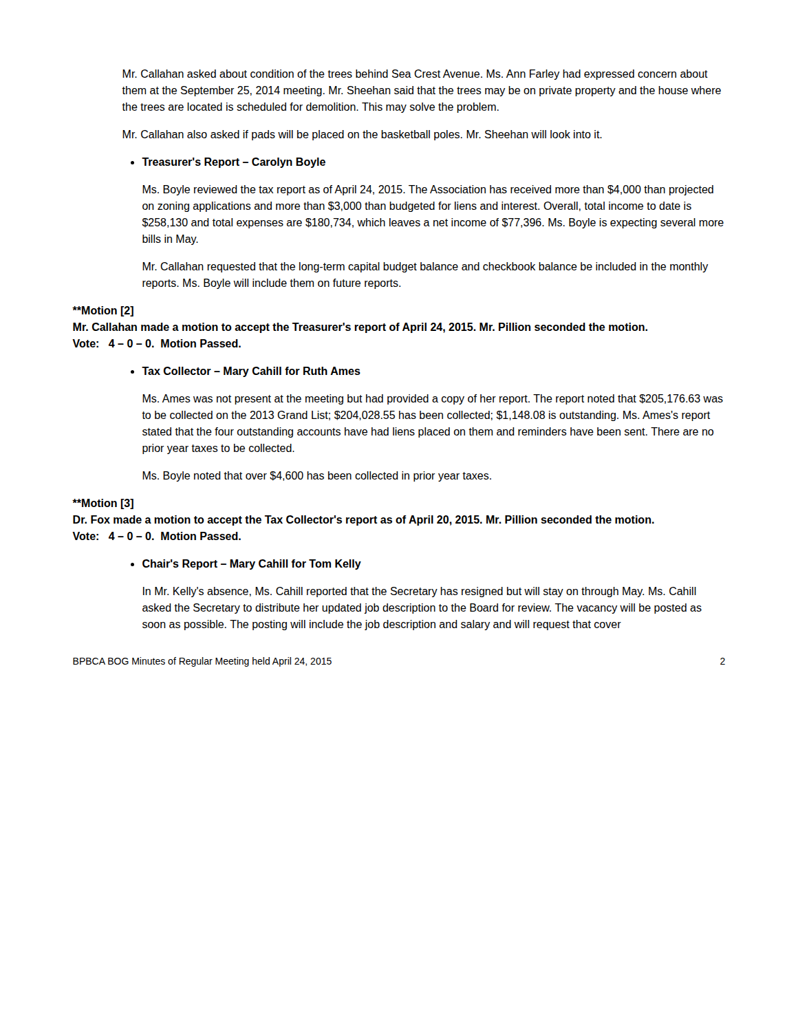Mr. Callahan asked about condition of the trees behind Sea Crest Avenue. Ms. Ann Farley had expressed concern about them at the September 25, 2014 meeting. Mr. Sheehan said that the trees may be on private property and the house where the trees are located is scheduled for demolition. This may solve the problem.
Mr. Callahan also asked if pads will be placed on the basketball poles. Mr. Sheehan will look into it.
Treasurer's Report – Carolyn Boyle
Ms. Boyle reviewed the tax report as of April 24, 2015. The Association has received more than $4,000 than projected on zoning applications and more than $3,000 than budgeted for liens and interest. Overall, total income to date is $258,130 and total expenses are $180,734, which leaves a net income of $77,396. Ms. Boyle is expecting several more bills in May.
Mr. Callahan requested that the long-term capital budget balance and checkbook balance be included in the monthly reports. Ms. Boyle will include them on future reports.
**Motion [2]
Mr. Callahan made a motion to accept the Treasurer's report of April 24, 2015. Mr. Pillion seconded the motion.
Vote: 4 – 0 – 0. Motion Passed.
Tax Collector – Mary Cahill for Ruth Ames
Ms. Ames was not present at the meeting but had provided a copy of her report. The report noted that $205,176.63 was to be collected on the 2013 Grand List; $204,028.55 has been collected; $1,148.08 is outstanding. Ms. Ames's report stated that the four outstanding accounts have had liens placed on them and reminders have been sent. There are no prior year taxes to be collected.
Ms. Boyle noted that over $4,600 has been collected in prior year taxes.
**Motion [3]
Dr. Fox made a motion to accept the Tax Collector's report as of April 20, 2015. Mr. Pillion seconded the motion.
Vote: 4 – 0 – 0. Motion Passed.
Chair's Report – Mary Cahill for Tom Kelly
In Mr. Kelly's absence, Ms. Cahill reported that the Secretary has resigned but will stay on through May. Ms. Cahill asked the Secretary to distribute her updated job description to the Board for review. The vacancy will be posted as soon as possible. The posting will include the job description and salary and will request that cover
BPBCA BOG Minutes of Regular Meeting held April 24, 2015 2